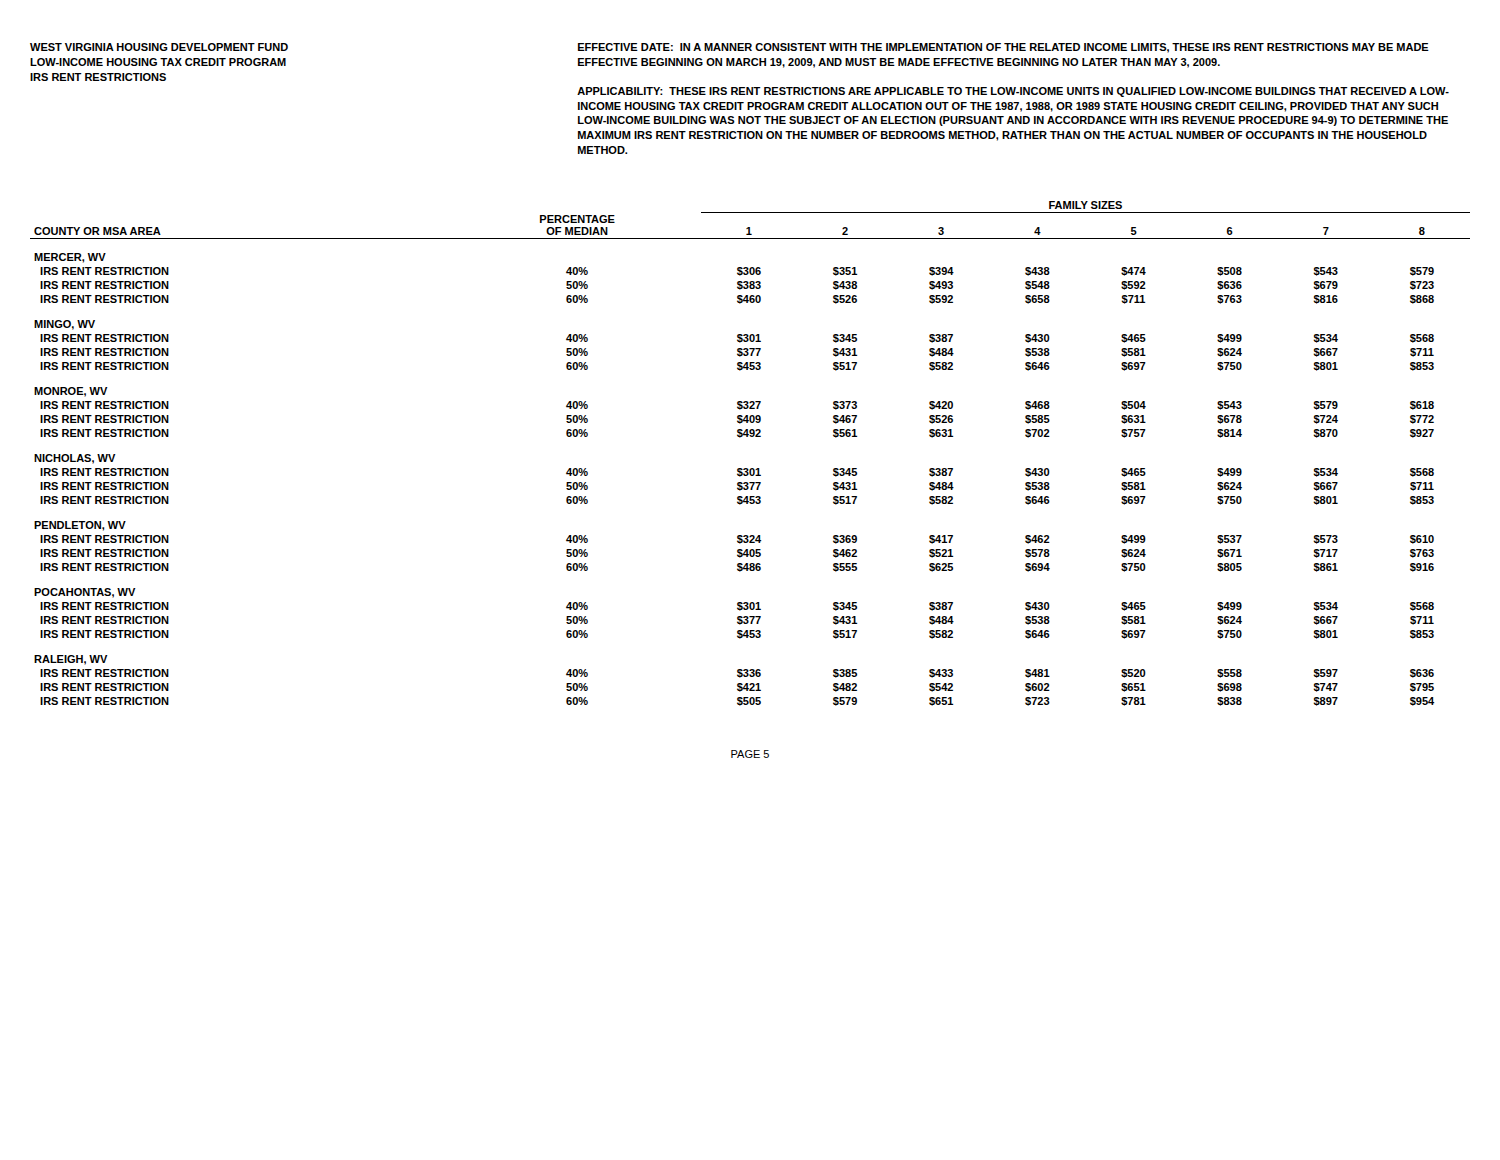WEST VIRGINIA HOUSING DEVELOPMENT FUND
LOW-INCOME HOUSING TAX CREDIT PROGRAM
IRS RENT RESTRICTIONS
EFFECTIVE DATE: IN A MANNER CONSISTENT WITH THE IMPLEMENTATION OF THE RELATED INCOME LIMITS, THESE IRS RENT RESTRICTIONS MAY BE MADE EFFECTIVE BEGINNING ON MARCH 19, 2009, AND MUST BE MADE EFFECTIVE BEGINNING NO LATER THAN MAY 3, 2009.
APPLICABILITY: THESE IRS RENT RESTRICTIONS ARE APPLICABLE TO THE LOW-INCOME UNITS IN QUALIFIED LOW-INCOME BUILDINGS THAT RECEIVED A LOW-INCOME HOUSING TAX CREDIT PROGRAM CREDIT ALLOCATION OUT OF THE 1987, 1988, OR 1989 STATE HOUSING CREDIT CEILING, PROVIDED THAT ANY SUCH LOW-INCOME BUILDING WAS NOT THE SUBJECT OF AN ELECTION (PURSUANT AND IN ACCORDANCE WITH IRS REVENUE PROCEDURE 94-9) TO DETERMINE THE MAXIMUM IRS RENT RESTRICTION ON THE NUMBER OF BEDROOMS METHOD, RATHER THAN ON THE ACTUAL NUMBER OF OCCUPANTS IN THE HOUSEHOLD METHOD.
| | | FAMILY SIZES |
| --- | --- | --- |
| COUNTY OR MSA AREA | PERCENTAGE OF MEDIAN | 1 | 2 | 3 | 4 | 5 | 6 | 7 | 8 |
| MERCER, WV |
| IRS RENT RESTRICTION | 40% | $306 | $351 | $394 | $438 | $474 | $508 | $543 | $579 |
| IRS RENT RESTRICTION | 50% | $383 | $438 | $493 | $548 | $592 | $636 | $679 | $723 |
| IRS RENT RESTRICTION | 60% | $460 | $526 | $592 | $658 | $711 | $763 | $816 | $868 |
| MINGO, WV |
| IRS RENT RESTRICTION | 40% | $301 | $345 | $387 | $430 | $465 | $499 | $534 | $568 |
| IRS RENT RESTRICTION | 50% | $377 | $431 | $484 | $538 | $581 | $624 | $667 | $711 |
| IRS RENT RESTRICTION | 60% | $453 | $517 | $582 | $646 | $697 | $750 | $801 | $853 |
| MONROE, WV |
| IRS RENT RESTRICTION | 40% | $327 | $373 | $420 | $468 | $504 | $543 | $579 | $618 |
| IRS RENT RESTRICTION | 50% | $409 | $467 | $526 | $585 | $631 | $678 | $724 | $772 |
| IRS RENT RESTRICTION | 60% | $492 | $561 | $631 | $702 | $757 | $814 | $870 | $927 |
| NICHOLAS, WV |
| IRS RENT RESTRICTION | 40% | $301 | $345 | $387 | $430 | $465 | $499 | $534 | $568 |
| IRS RENT RESTRICTION | 50% | $377 | $431 | $484 | $538 | $581 | $624 | $667 | $711 |
| IRS RENT RESTRICTION | 60% | $453 | $517 | $582 | $646 | $697 | $750 | $801 | $853 |
| PENDLETON, WV |
| IRS RENT RESTRICTION | 40% | $324 | $369 | $417 | $462 | $499 | $537 | $573 | $610 |
| IRS RENT RESTRICTION | 50% | $405 | $462 | $521 | $578 | $624 | $671 | $717 | $763 |
| IRS RENT RESTRICTION | 60% | $486 | $555 | $625 | $694 | $750 | $805 | $861 | $916 |
| POCAHONTAS, WV |
| IRS RENT RESTRICTION | 40% | $301 | $345 | $387 | $430 | $465 | $499 | $534 | $568 |
| IRS RENT RESTRICTION | 50% | $377 | $431 | $484 | $538 | $581 | $624 | $667 | $711 |
| IRS RENT RESTRICTION | 60% | $453 | $517 | $582 | $646 | $697 | $750 | $801 | $853 |
| RALEIGH, WV |
| IRS RENT RESTRICTION | 40% | $336 | $385 | $433 | $481 | $520 | $558 | $597 | $636 |
| IRS RENT RESTRICTION | 50% | $421 | $482 | $542 | $602 | $651 | $698 | $747 | $795 |
| IRS RENT RESTRICTION | 60% | $505 | $579 | $651 | $723 | $781 | $838 | $897 | $954 |
PAGE 5